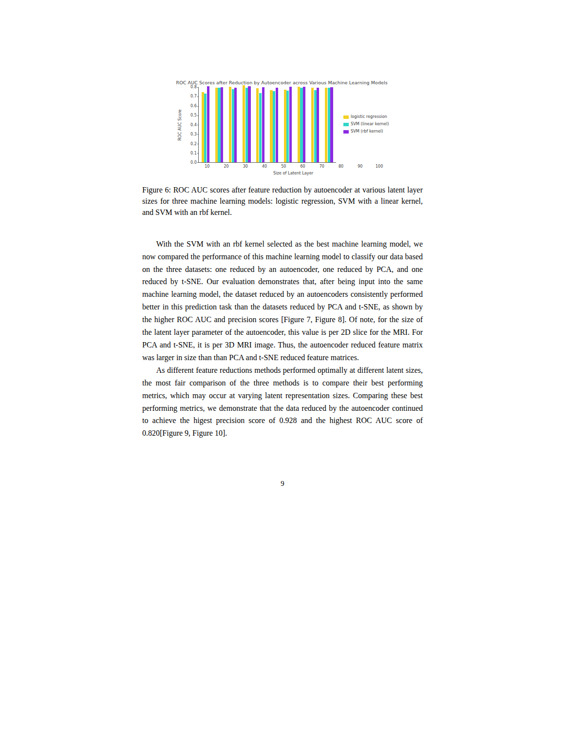ROC AUC Scores after Reduction by Autoencoder across Various Machine Learning Models
ROC AUC Score
0.8 0.7 0.6 0.5 0.4 0.3 0.2 0.1 0.0
logistic regression
SVM (linear kernel)
SVM (rbf kernel)
102030405060708090100
Size of Latent Layer
Figure 6: ROC AUC scores after feature reduction by autoencoder at various latent layer sizes for three machine learning models: logistic regression, SVM with a linear kernel, and SVM with an rbf kernel.
With the SVM with an rbf kernel selected as the best machine learning model, we now compared the performance of this machine learning model to classify our data based on the three datasets: one reduced by an autoencoder, one reduced by PCA, and one reduced by t-SNE. Our evaluation demonstrates that, after being input into the same machine learning model, the dataset reduced by an autoencoders consistently performed better in this prediction task than the datasets reduced by PCA and t-SNE, as shown by the higher ROC AUC and precision scores [Figure 7, Figure 8]. Of note, for the size of the latent layer parameter of the autoencoder, this value is per 2D slice for the MRI. For PCA and t-SNE, it is per 3D MRI image. Thus, the autoencoder reduced feature matrix was larger in size than than PCA and t-SNE reduced feature matrices.
As different feature reductions methods performed optimally at different latent sizes, the most fair comparison of the three methods is to compare their best performing metrics, which may occur at varying latent representation sizes. Comparing these best performing metrics, we demonstrate that the data reduced by the autoencoder continued to achieve the higest precision score of 0.928 and the highest ROC AUC score of 0.820[Figure 9, Figure 10].
9